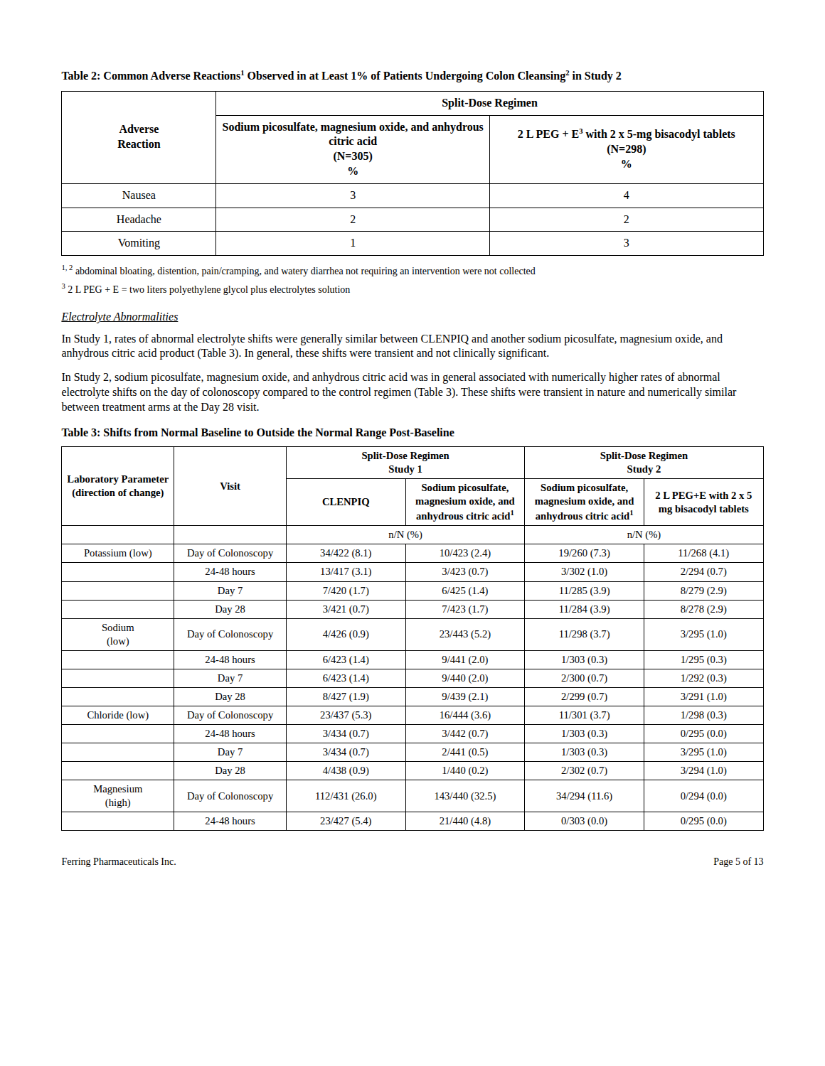Table 2: Common Adverse Reactions1 Observed in at Least 1% of Patients Undergoing Colon Cleansing2 in Study 2
| Adverse Reaction | Split-Dose Regimen |
| --- | --- |
| Sodium picosulfate, magnesium oxide, and anhydrous citric acid (N=305) % | 2 L PEG + E 3 with 2 x 5-mg bisacodyl tablets (N=298) % |
| Nausea | 3 | 4 |
| Headache | 2 | 2 |
| Vomiting | 1 | 3 |
1, 2 abdominal bloating, distention, pain/cramping, and watery diarrhea not requiring an intervention were not collected
3 2 L PEG + E = two liters polyethylene glycol plus electrolytes solution
Electrolyte Abnormalities
In Study 1, rates of abnormal electrolyte shifts were generally similar between CLENPIQ and another sodium picosulfate, magnesium oxide, and anhydrous citric acid product (Table 3). In general, these shifts were transient and not clinically significant.
In Study 2, sodium picosulfate, magnesium oxide, and anhydrous citric acid was in general associated with numerically higher rates of abnormal electrolyte shifts on the day of colonoscopy compared to the control regimen (Table 3). These shifts were transient in nature and numerically similar between treatment arms at the Day 28 visit.
Table 3: Shifts from Normal Baseline to Outside the Normal Range Post-Baseline
| Laboratory Parameter (direction of change) | Visit | Split-Dose Regimen Study 1 | Split-Dose Regimen Study 2 |
| --- | --- | --- | --- |
| CLENPIQ | Sodium picosulfate, magnesium oxide, and anhydrous citric acid 1 | Sodium picosulfate, magnesium oxide, and anhydrous citric acid 1 | 2 L PEG+E with 2 x 5 mg bisacodyl tablets |
| | | n/N (%) | n/N (%) |
| Potassium (low) | Day of Colonoscopy | 34/422 (8.1) | 10/423 (2.4) | 19/260 (7.3) | 11/268 (4.1) |
| | 24-48 hours | 13/417 (3.1) | 3/423 (0.7) | 3/302 (1.0) | 2/294 (0.7) |
| | Day 7 | 7/420 (1.7) | 6/425 (1.4) | 11/285 (3.9) | 8/279 (2.9) |
| | Day 28 | 3/421 (0.7) | 7/423 (1.7) | 11/284 (3.9) | 8/278 (2.9) |
| Sodium (low) | Day of Colonoscopy | 4/426 (0.9) | 23/443 (5.2) | 11/298 (3.7) | 3/295 (1.0) |
| | 24-48 hours | 6/423 (1.4) | 9/441 (2.0) | 1/303 (0.3) | 1/295 (0.3) |
| | Day 7 | 6/423 (1.4) | 9/440 (2.0) | 2/300 (0.7) | 1/292 (0.3) |
| | Day 28 | 8/427 (1.9) | 9/439 (2.1) | 2/299 (0.7) | 3/291 (1.0) |
| Chloride (low) | Day of Colonoscopy | 23/437 (5.3) | 16/444 (3.6) | 11/301 (3.7) | 1/298 (0.3) |
| | 24-48 hours | 3/434 (0.7) | 3/442 (0.7) | 1/303 (0.3) | 0/295 (0.0) |
| | Day 7 | 3/434 (0.7) | 2/441 (0.5) | 1/303 (0.3) | 3/295 (1.0) |
| | Day 28 | 4/438 (0.9) | 1/440 (0.2) | 2/302 (0.7) | 3/294 (1.0) |
| Magnesium (high) | Day of Colonoscopy | 112/431 (26.0) | 143/440 (32.5) | 34/294 (11.6) | 0/294 (0.0) |
| | 24-48 hours | 23/427 (5.4) | 21/440 (4.8) | 0/303 (0.0) | 0/295 (0.0) |
Ferring Pharmaceuticals Inc. Page 5 of 13